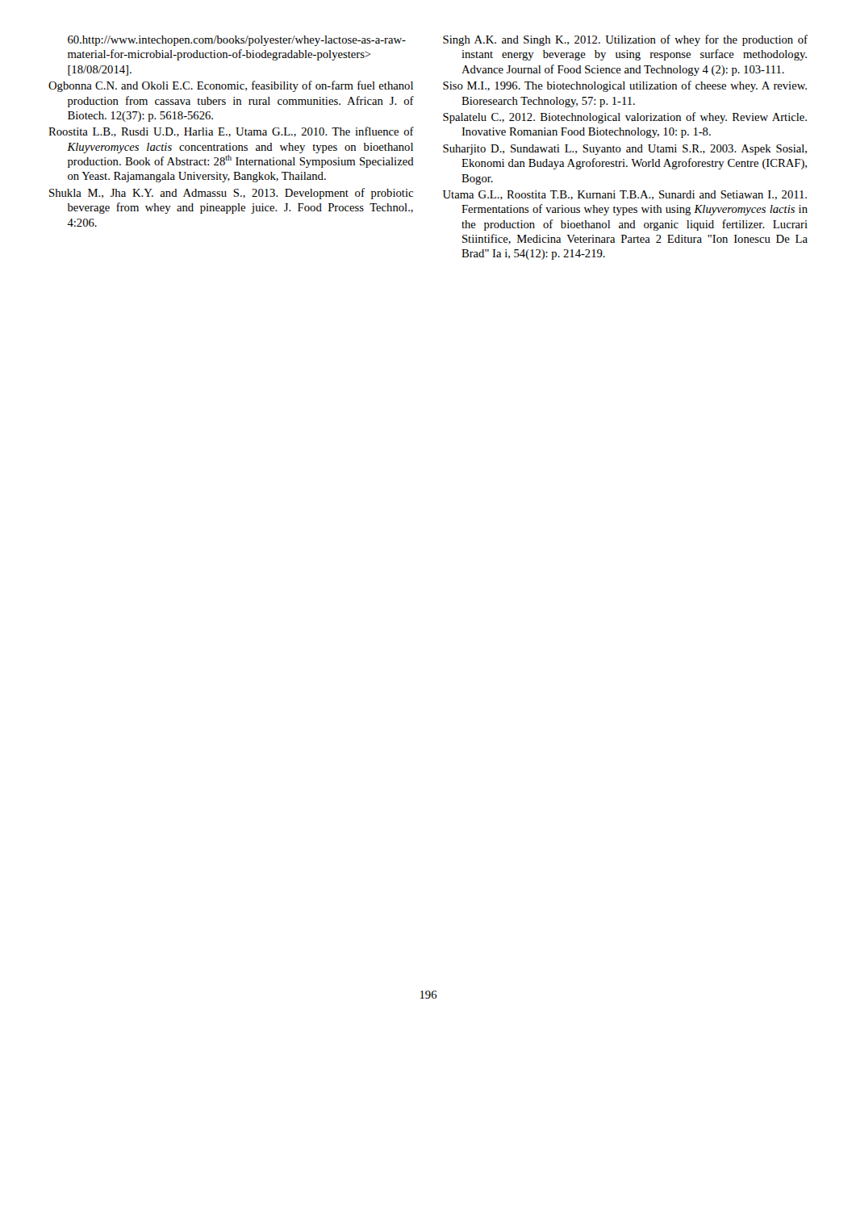60.http://www.intechopen.com/books/polyester/whey-lactose-as-a-raw-material-for-microbial-production-of-biodegradable-polyesters> [18/08/2014].
Ogbonna C.N. and Okoli E.C. Economic, feasibility of on-farm fuel ethanol production from cassava tubers in rural communities. African J. of Biotech. 12(37): p. 5618-5626.
Roostita L.B., Rusdi U.D., Harlia E., Utama G.L., 2010. The influence of Kluyveromyces lactis concentrations and whey types on bioethanol production. Book of Abstract: 28th International Symposium Specialized on Yeast. Rajamangala University, Bangkok, Thailand.
Shukla M., Jha K.Y. and Admassu S., 2013. Development of probiotic beverage from whey and pineapple juice. J. Food Process Technol., 4:206.
Singh A.K. and Singh K., 2012. Utilization of whey for the production of instant energy beverage by using response surface methodology. Advance Journal of Food Science and Technology 4 (2): p. 103-111.
Siso M.I., 1996. The biotechnological utilization of cheese whey. A review. Bioresearch Technology, 57: p. 1-11.
Spalatelu C., 2012. Biotechnological valorization of whey. Review Article. Inovative Romanian Food Biotechnology, 10: p. 1-8.
Suharjito D., Sundawati L., Suyanto and Utami S.R., 2003. Aspek Sosial, Ekonomi dan Budaya Agroforestri. World Agroforestry Centre (ICRAF), Bogor.
Utama G.L., Roostita T.B., Kurnani T.B.A., Sunardi and Setiawan I., 2011. Fermentations of various whey types with using Kluyveromyces lactis in the production of bioethanol and organic liquid fertilizer. Lucrari Stiintifice, Medicina Veterinara Partea 2 Editura "Ion Ionescu De La Brad" Ia i, 54(12): p. 214-219.
196